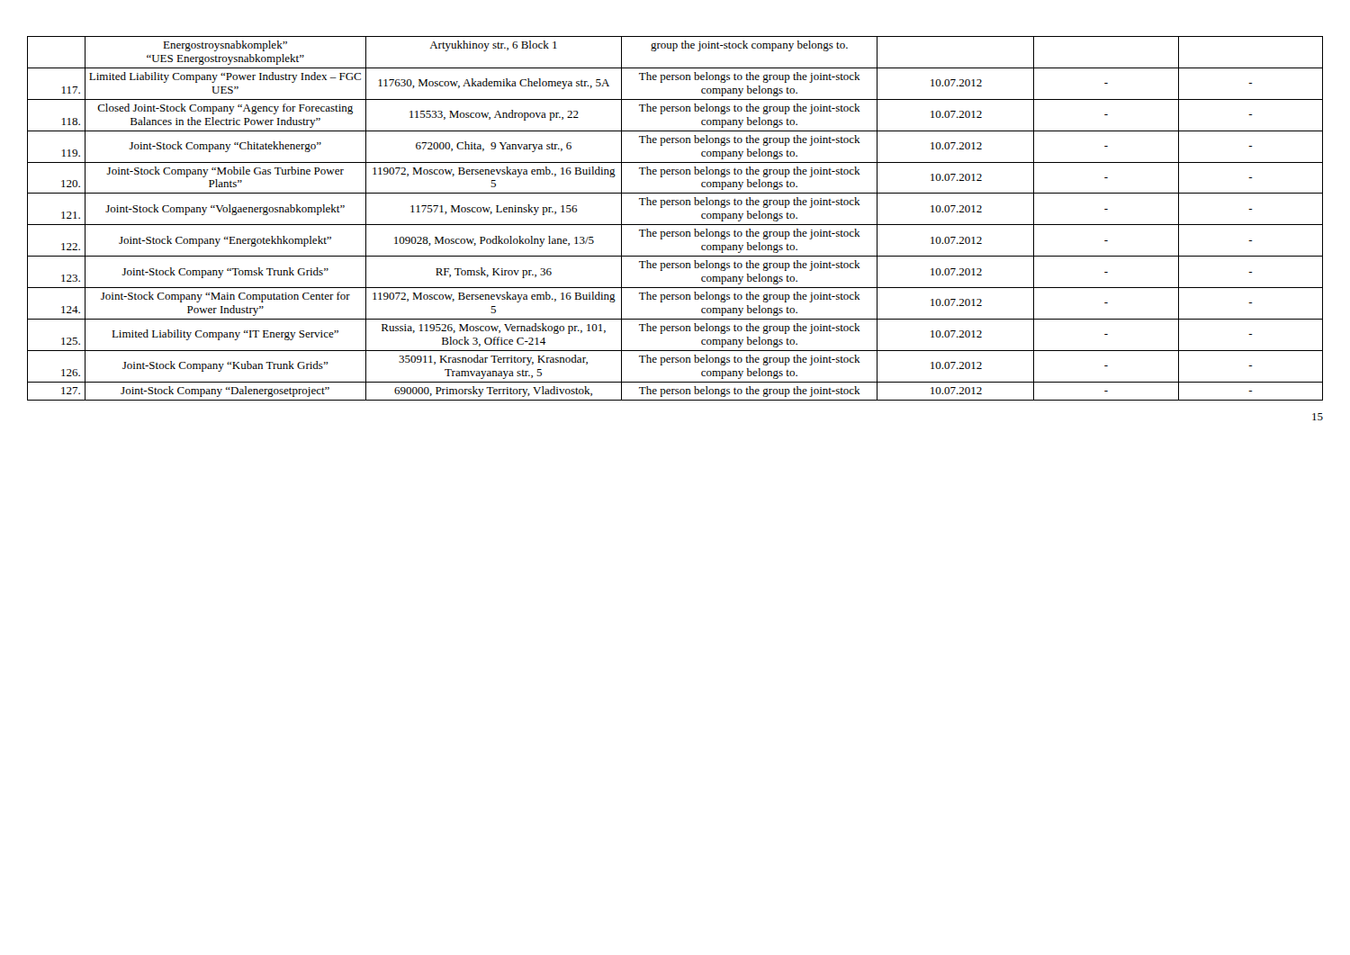| | Energostroysnabkomplek” “UES Energostroysnabkomplekt” | Artyukhinoy str., 6 Block 1 | group the joint-stock company belongs to. | | | |
| 117. | Limited Liability Company “Power Industry Index – FGC UES” | 117630, Moscow, Akademika Chelomeya str., 5A | The person belongs to the group the joint-stock company belongs to. | 10.07.2012 | - | - |
| 118. | Closed Joint-Stock Company “Agency for Forecasting Balances in the Electric Power Industry” | 115533, Moscow, Andropova pr., 22 | The person belongs to the group the joint-stock company belongs to. | 10.07.2012 | - | - |
| 119. | Joint-Stock Company “Chitatekhenergo” | 672000, Chita, 9 Yanvarya str., 6 | The person belongs to the group the joint-stock company belongs to. | 10.07.2012 | - | - |
| 120. | Joint-Stock Company “Mobile Gas Turbine Power Plants” | 119072, Moscow, Bersenevskaya emb., 16 Building 5 | The person belongs to the group the joint-stock company belongs to. | 10.07.2012 | - | - |
| 121. | Joint-Stock Company “Volgaenergosnabkomplekt” | 117571, Moscow, Leninsky pr., 156 | The person belongs to the group the joint-stock company belongs to. | 10.07.2012 | - | - |
| 122. | Joint-Stock Company “Energotekhkomplekt” | 109028, Moscow, Podkolokolny lane, 13/5 | The person belongs to the group the joint-stock company belongs to. | 10.07.2012 | - | - |
| 123. | Joint-Stock Company “Tomsk Trunk Grids” | RF, Tomsk, Kirov pr., 36 | The person belongs to the group the joint-stock company belongs to. | 10.07.2012 | - | - |
| 124. | Joint-Stock Company “Main Computation Center for Power Industry” | 119072, Moscow, Bersenevskaya emb., 16 Building 5 | The person belongs to the group the joint-stock company belongs to. | 10.07.2012 | - | - |
| 125. | Limited Liability Company “IT Energy Service” | Russia, 119526, Moscow, Vernadskogo pr., 101, Block 3, Office C-214 | The person belongs to the group the joint-stock company belongs to. | 10.07.2012 | - | - |
| 126. | Joint-Stock Company “Kuban Trunk Grids” | 350911, Krasnodar Territory, Krasnodar, Tramvayanaya str., 5 | The person belongs to the group the joint-stock company belongs to. | 10.07.2012 | - | - |
| 127. | Joint-Stock Company “Dalenergosetproject” | 690000, Primorsky Territory, Vladivostok, | The person belongs to the group the joint-stock | 10.07.2012 | - | - |
15